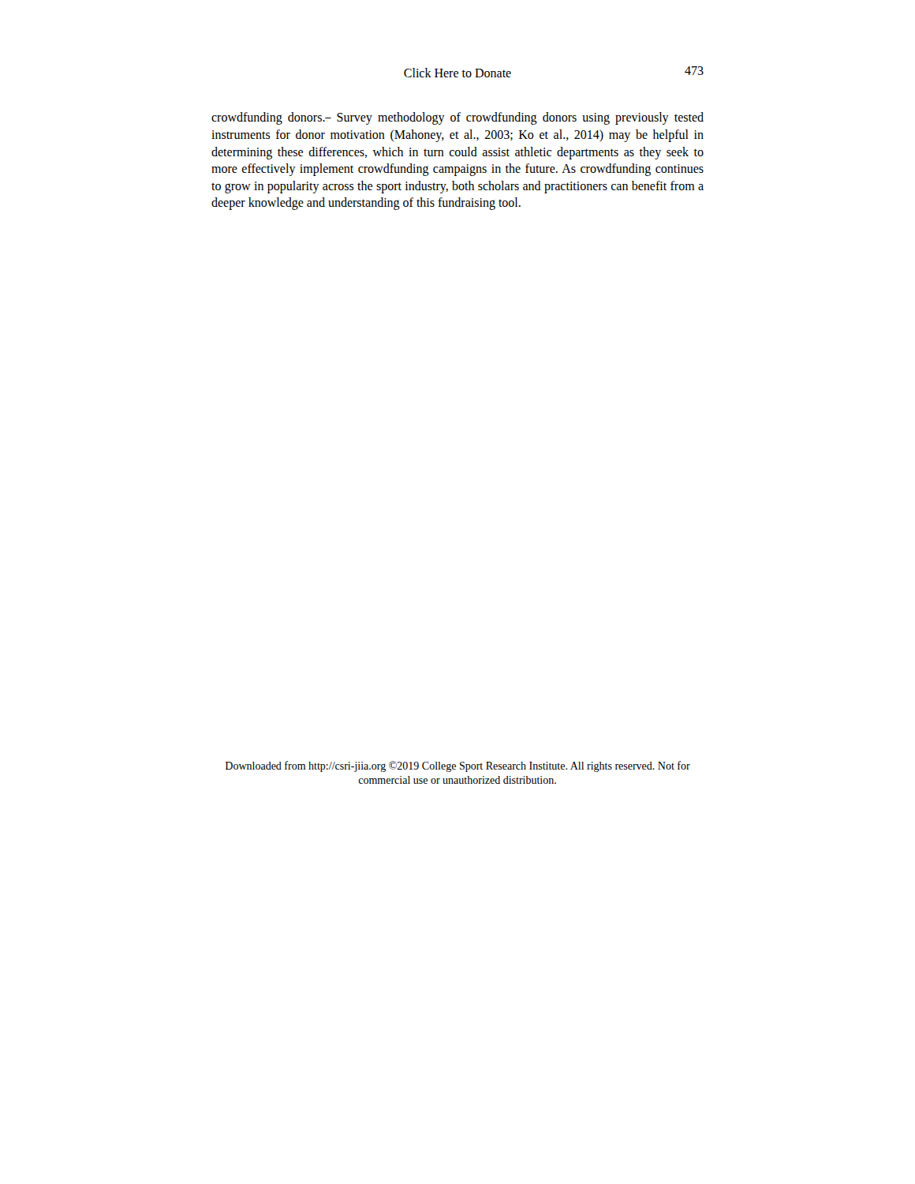Click Here to Donate 473
crowdfunding donors. Survey methodology of crowdfunding donors using previously tested instruments for donor motivation (Mahoney, et al., 2003; Ko et al., 2014) may be helpful in determining these differences, which in turn could assist athletic departments as they seek to more effectively implement crowdfunding campaigns in the future. As crowdfunding continues to grow in popularity across the sport industry, both scholars and practitioners can benefit from a deeper knowledge and understanding of this fundraising tool.
Downloaded from http://csri-jiia.org ©2019 College Sport Research Institute. All rights reserved. Not for commercial use or unauthorized distribution.